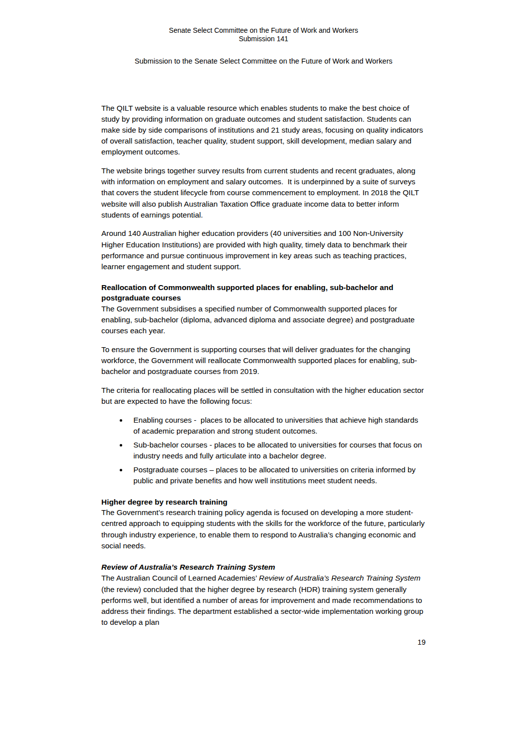Senate Select Committee on the Future of Work and Workers
Submission 141
Submission to the Senate Select Committee on the Future of Work and Workers
The QILT website is a valuable resource which enables students to make the best choice of study by providing information on graduate outcomes and student satisfaction. Students can make side by side comparisons of institutions and 21 study areas, focusing on quality indicators of overall satisfaction, teacher quality, student support, skill development, median salary and employment outcomes.
The website brings together survey results from current students and recent graduates, along with information on employment and salary outcomes. It is underpinned by a suite of surveys that covers the student lifecycle from course commencement to employment. In 2018 the QILT website will also publish Australian Taxation Office graduate income data to better inform students of earnings potential.
Around 140 Australian higher education providers (40 universities and 100 Non-University Higher Education Institutions) are provided with high quality, timely data to benchmark their performance and pursue continuous improvement in key areas such as teaching practices, learner engagement and student support.
Reallocation of Commonwealth supported places for enabling, sub-bachelor and postgraduate courses
The Government subsidises a specified number of Commonwealth supported places for enabling, sub-bachelor (diploma, advanced diploma and associate degree) and postgraduate courses each year.
To ensure the Government is supporting courses that will deliver graduates for the changing workforce, the Government will reallocate Commonwealth supported places for enabling, sub-bachelor and postgraduate courses from 2019.
The criteria for reallocating places will be settled in consultation with the higher education sector but are expected to have the following focus:
Enabling courses - places to be allocated to universities that achieve high standards of academic preparation and strong student outcomes.
Sub-bachelor courses - places to be allocated to universities for courses that focus on industry needs and fully articulate into a bachelor degree.
Postgraduate courses – places to be allocated to universities on criteria informed by public and private benefits and how well institutions meet student needs.
Higher degree by research training
The Government’s research training policy agenda is focused on developing a more student-centred approach to equipping students with the skills for the workforce of the future, particularly through industry experience, to enable them to respond to Australia’s changing economic and social needs.
Review of Australia’s Research Training System
The Australian Council of Learned Academies’ Review of Australia’s Research Training System (the review) concluded that the higher degree by research (HDR) training system generally performs well, but identified a number of areas for improvement and made recommendations to address their findings. The department established a sector-wide implementation working group to develop a plan
19